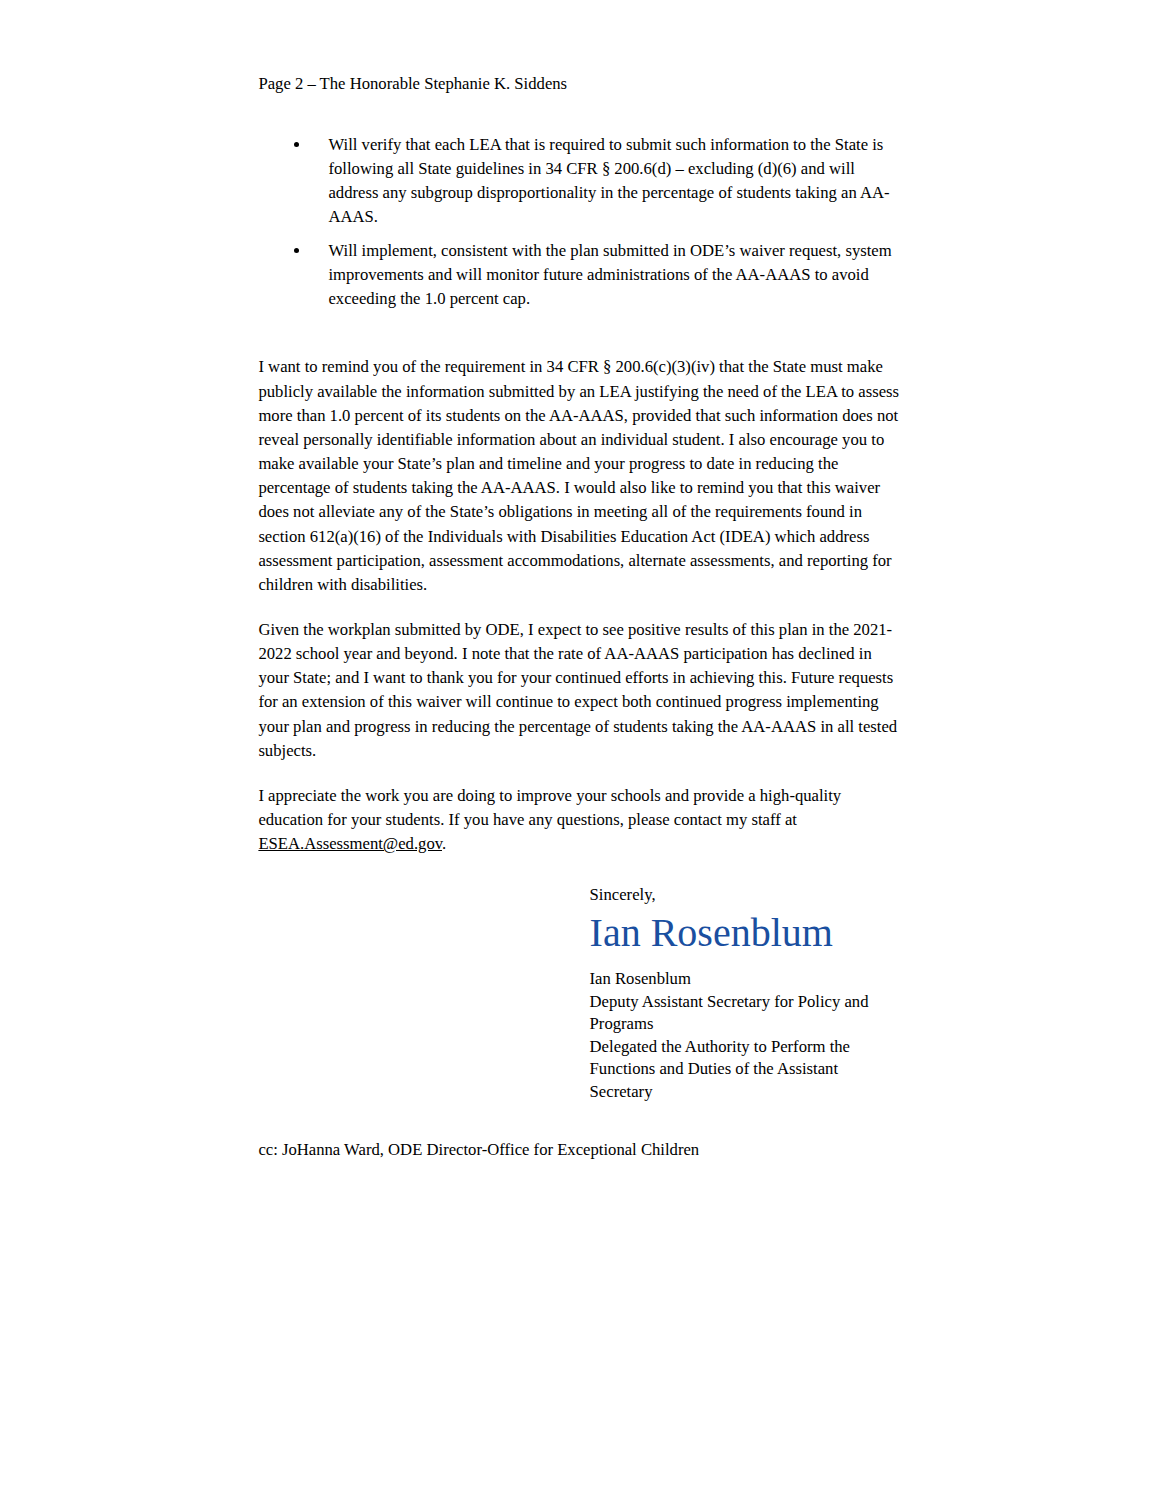Page 2 – The Honorable Stephanie K. Siddens
Will verify that each LEA that is required to submit such information to the State is following all State guidelines in 34 CFR § 200.6(d) – excluding (d)(6) and will address any subgroup disproportionality in the percentage of students taking an AA-AAAS.
Will implement, consistent with the plan submitted in ODE’s waiver request, system improvements and will monitor future administrations of the AA-AAAS to avoid exceeding the 1.0 percent cap.
I want to remind you of the requirement in 34 CFR § 200.6(c)(3)(iv) that the State must make publicly available the information submitted by an LEA justifying the need of the LEA to assess more than 1.0 percent of its students on the AA-AAAS, provided that such information does not reveal personally identifiable information about an individual student. I also encourage you to make available your State’s plan and timeline and your progress to date in reducing the percentage of students taking the AA-AAAS. I would also like to remind you that this waiver does not alleviate any of the State’s obligations in meeting all of the requirements found in section 612(a)(16) of the Individuals with Disabilities Education Act (IDEA) which address assessment participation, assessment accommodations, alternate assessments, and reporting for children with disabilities.
Given the workplan submitted by ODE, I expect to see positive results of this plan in the 2021-2022 school year and beyond. I note that the rate of AA-AAAS participation has declined in your State; and I want to thank you for your continued efforts in achieving this. Future requests for an extension of this waiver will continue to expect both continued progress implementing your plan and progress in reducing the percentage of students taking the AA-AAAS in all tested subjects.
I appreciate the work you are doing to improve your schools and provide a high-quality education for your students. If you have any questions, please contact my staff at ESEA.Assessment@ed.gov.
Sincerely,
Ian Rosenblum
Ian Rosenblum
Deputy Assistant Secretary for Policy and Programs
Delegated the Authority to Perform the
Functions and Duties of the Assistant Secretary
cc: JoHanna Ward, ODE Director-Office for Exceptional Children